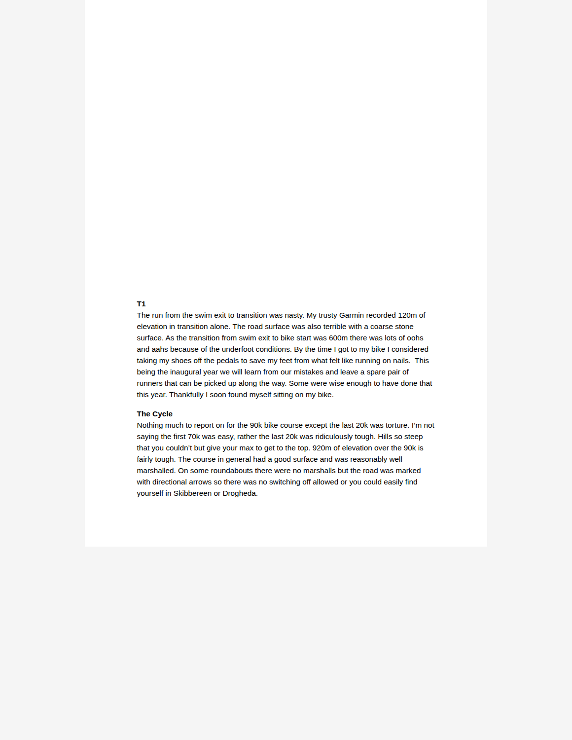T1
The run from the swim exit to transition was nasty. My trusty Garmin recorded 120m of elevation in transition alone. The road surface was also terrible with a coarse stone surface. As the transition from swim exit to bike start was 600m there was lots of oohs and aahs because of the underfoot conditions. By the time I got to my bike I considered taking my shoes off the pedals to save my feet from what felt like running on nails. This being the inaugural year we will learn from our mistakes and leave a spare pair of runners that can be picked up along the way. Some were wise enough to have done that this year. Thankfully I soon found myself sitting on my bike.
The Cycle
Nothing much to report on for the 90k bike course except the last 20k was torture. I’m not saying the first 70k was easy, rather the last 20k was ridiculously tough. Hills so steep that you couldn’t but give your max to get to the top. 920m of elevation over the 90k is fairly tough. The course in general had a good surface and was reasonably well marshalled. On some roundabouts there were no marshalls but the road was marked with directional arrows so there was no switching off allowed or you could easily find yourself in Skibbereen or Drogheda.